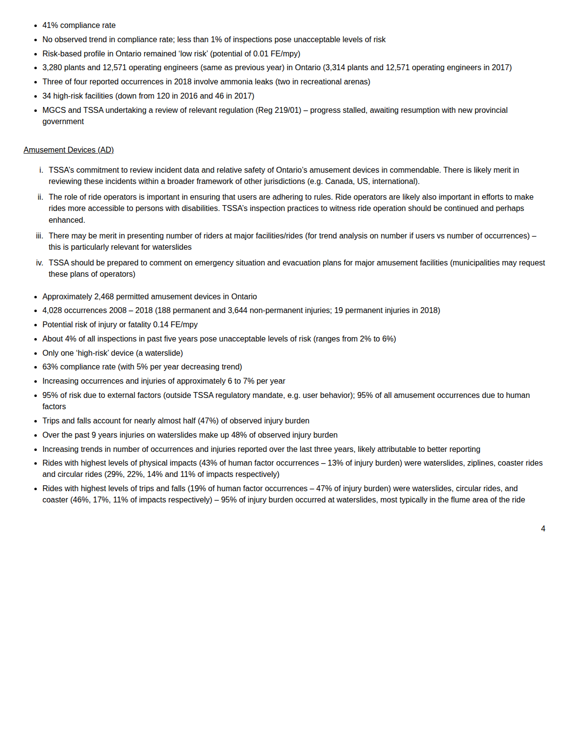41% compliance rate
No observed trend in compliance rate; less than 1% of inspections pose unacceptable levels of risk
Risk-based profile in Ontario remained ‘low risk’ (potential of 0.01 FE/mpy)
3,280 plants and 12,571 operating engineers (same as previous year) in Ontario (3,314 plants and 12,571 operating engineers in 2017)
Three of four reported occurrences in 2018 involve ammonia leaks (two in recreational arenas)
34 high-risk facilities (down from 120 in 2016 and 46 in 2017)
MGCS and TSSA undertaking a review of relevant regulation (Reg 219/01) – progress stalled, awaiting resumption with new provincial government
Amusement Devices (AD)
TSSA’s commitment to review incident data and relative safety of Ontario’s amusement devices in commendable. There is likely merit in reviewing these incidents within a broader framework of other jurisdictions (e.g. Canada, US, international).
The role of ride operators is important in ensuring that users are adhering to rules. Ride operators are likely also important in efforts to make rides more accessible to persons with disabilities. TSSA’s inspection practices to witness ride operation should be continued and perhaps enhanced.
There may be merit in presenting number of riders at major facilities/rides (for trend analysis on number if users vs number of occurrences) – this is particularly relevant for waterslides
TSSA should be prepared to comment on emergency situation and evacuation plans for major amusement facilities (municipalities may request these plans of operators)
Approximately 2,468 permitted amusement devices in Ontario
4,028 occurrences 2008 – 2018 (188 permanent and 3,644 non-permanent injuries; 19 permanent injuries in 2018)
Potential risk of injury or fatality 0.14 FE/mpy
About 4% of all inspections in past five years pose unacceptable levels of risk (ranges from 2% to 6%)
Only one ‘high-risk’ device (a waterslide)
63% compliance rate (with 5% per year decreasing trend)
Increasing occurrences and injuries of approximately 6 to 7% per year
95% of risk due to external factors (outside TSSA regulatory mandate, e.g. user behavior); 95% of all amusement occurrences due to human factors
Trips and falls account for nearly almost half (47%) of observed injury burden
Over the past 9 years injuries on waterslides make up 48% of observed injury burden
Increasing trends in number of occurrences and injuries reported over the last three years, likely attributable to better reporting
Rides with highest levels of physical impacts (43% of human factor occurrences – 13% of injury burden) were waterslides, ziplines, coaster rides and circular rides (29%, 22%, 14% and 11% of impacts respectively)
Rides with highest levels of trips and falls (19% of human factor occurrences – 47% of injury burden) were waterslides, circular rides, and coaster (46%, 17%, 11% of impacts respectively) – 95% of injury burden occurred at waterslides, most typically in the flume area of the ride
4